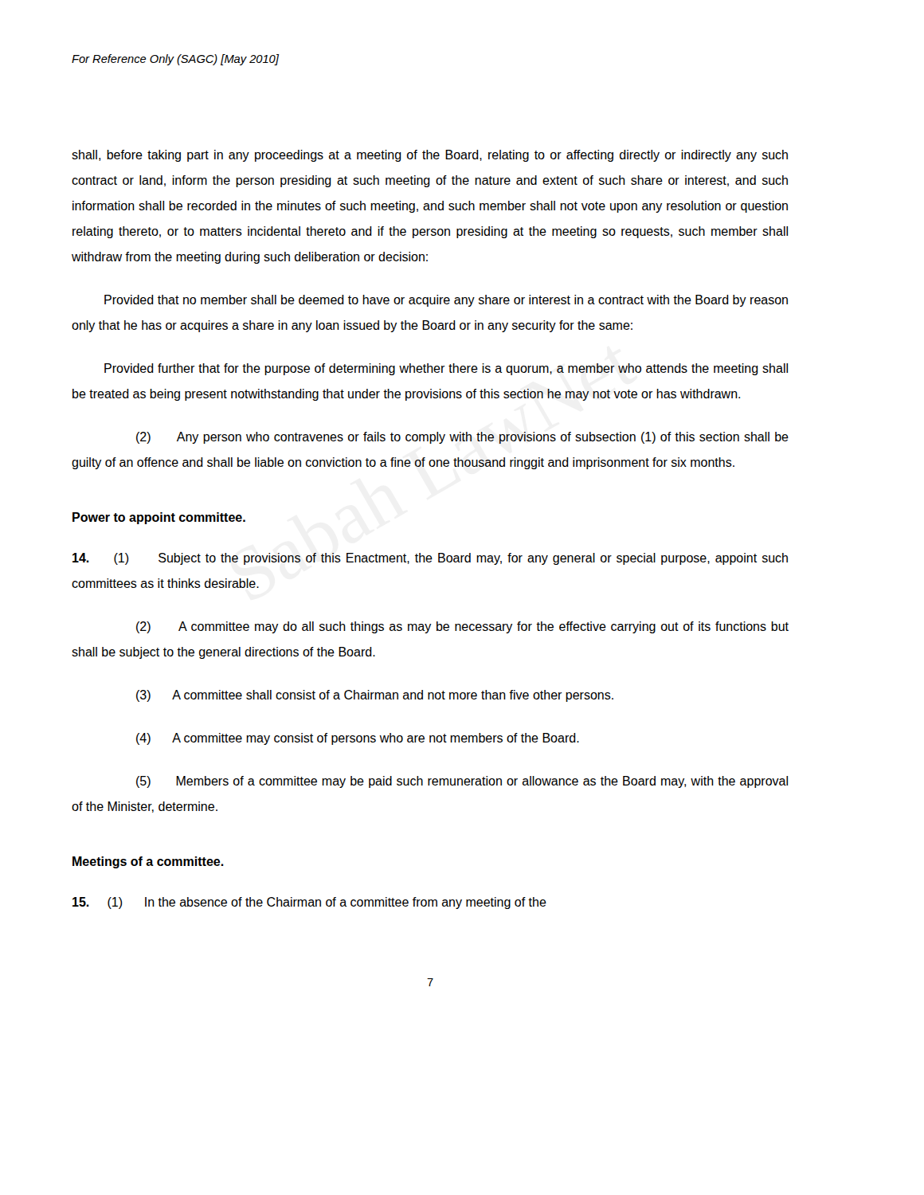Sabah LawNet
For Reference Only (SAGC) [May 2010]
shall, before taking part in any proceedings at a meeting of the Board, relating to or affecting directly or indirectly any such contract or land, inform the person presiding at such meeting of the nature and extent of such share or interest, and such information shall be recorded in the minutes of such meeting, and such member shall not vote upon any resolution or question relating thereto, or to matters incidental thereto and if the person presiding at the meeting so requests, such member shall withdraw from the meeting during such deliberation or decision:
Provided that no member shall be deemed to have or acquire any share or interest in a contract with the Board by reason only that he has or acquires a share in any loan issued by the Board or in any security for the same:
Provided further that for the purpose of determining whether there is a quorum, a member who attends the meeting shall be treated as being present notwithstanding that under the provisions of this section he may not vote or has withdrawn.
(2) Any person who contravenes or fails to comply with the provisions of subsection (1) of this section shall be guilty of an offence and shall be liable on conviction to a fine of one thousand ringgit and imprisonment for six months.
Power to appoint committee.
14. (1) Subject to the provisions of this Enactment, the Board may, for any general or special purpose, appoint such committees as it thinks desirable.
(2) A committee may do all such things as may be necessary for the effective carrying out of its functions but shall be subject to the general directions of the Board.
(3) A committee shall consist of a Chairman and not more than five other persons.
(4) A committee may consist of persons who are not members of the Board.
(5) Members of a committee may be paid such remuneration or allowance as the Board may, with the approval of the Minister, determine.
Meetings of a committee.
15. (1) In the absence of the Chairman of a committee from any meeting of the
7